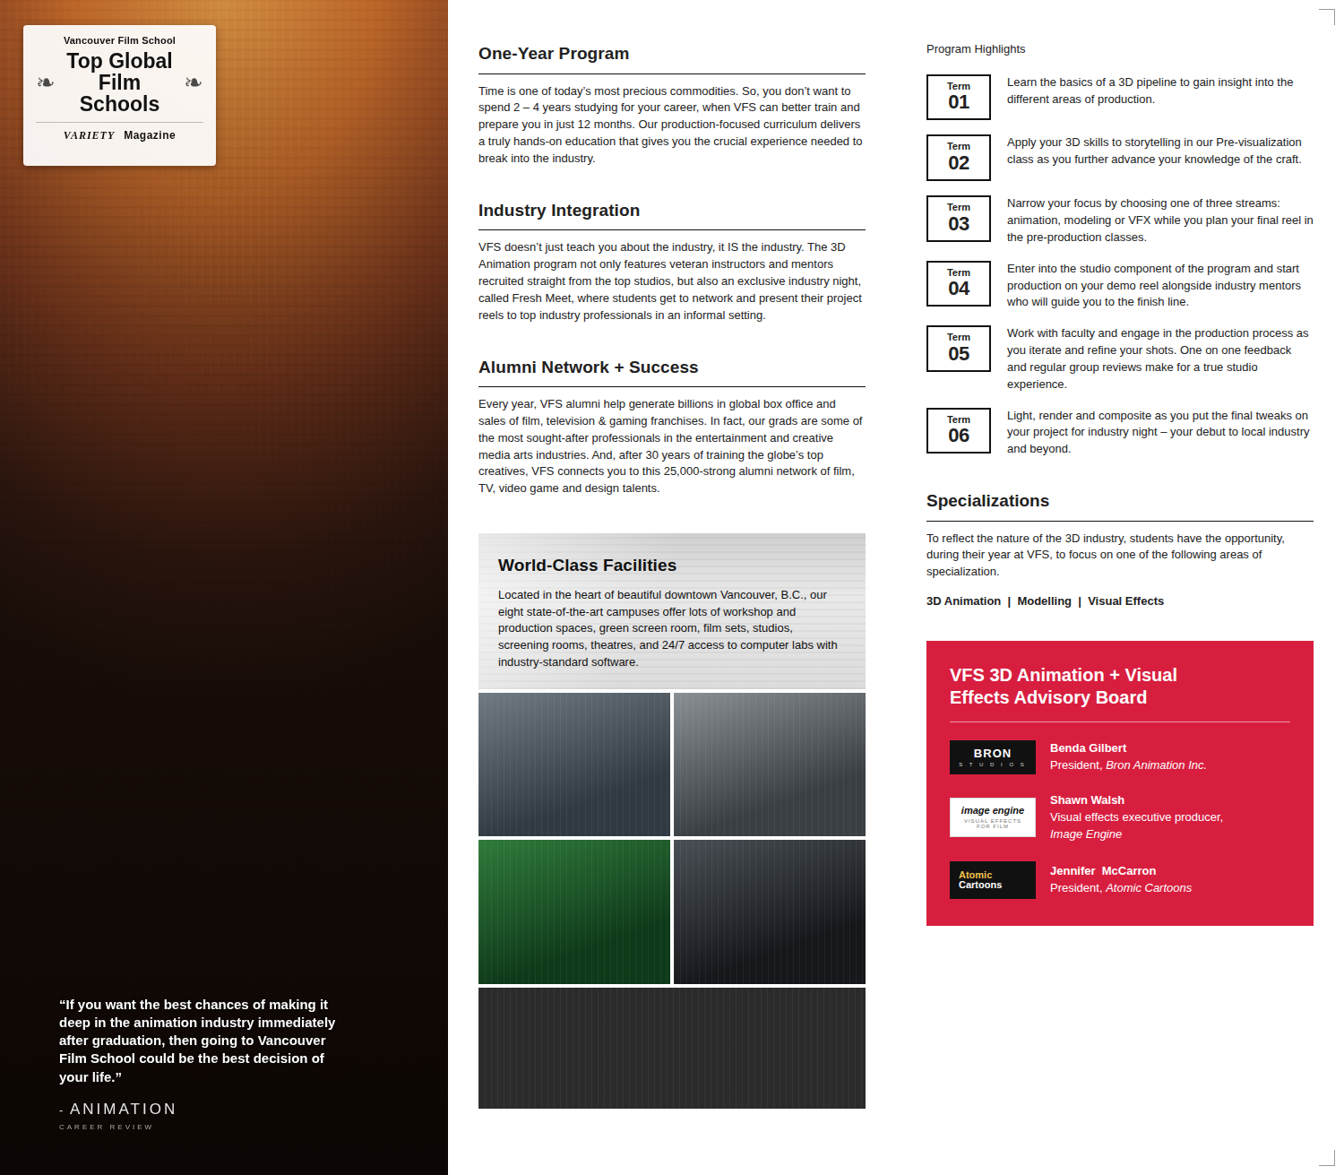Vancouver Film School
❧
Top Global
Film Schools
❧
VARIETY Magazine
“If you want the best chances of making it deep in the animation industry immediately after graduation, then going to Vancouver Film School could be the best decision of your life.”
- ANIMATION CAREER REVIEW
One-Year Program
Time is one of today’s most precious commodities. So, you don’t want to spend 2 – 4 years studying for your career, when VFS can better train and prepare you in just 12 months. Our production-focused curriculum delivers a truly hands-on education that gives you the crucial experience needed to break into the industry.
Industry Integration
VFS doesn’t just teach you about the industry, it IS the industry. The 3D Animation program not only features veteran instructors and mentors recruited straight from the top studios, but also an exclusive industry night, called Fresh Meet, where students get to network and present their project reels to top industry professionals in an informal setting.
Alumni Network + Success
Every year, VFS alumni help generate billions in global box office and sales of film, television & gaming franchises. In fact, our grads are some of the most sought-after professionals in the entertainment and creative media arts industries. And, after 30 years of training the globe’s top creatives, VFS connects you to this 25,000-strong alumni network of film, TV, video game and design talents.
World-Class Facilities
Located in the heart of beautiful downtown Vancouver, B.C., our eight state-of-the-art campuses offer lots of workshop and production spaces, green screen room, film sets, studios, screening rooms, theatres, and 24/7 access to computer labs with industry-standard software.
Program Highlights
Term 01
Learn the basics of a 3D pipeline to gain insight into the different areas of production.
Term 02
Apply your 3D skills to storytelling in our Pre-visualization class as you further advance your knowledge of the craft.
Term 03
Narrow your focus by choosing one of three streams: animation, modeling or VFX while you plan your final reel in the pre-production classes.
Term 04
Enter into the studio component of the program and start production on your demo reel alongside industry mentors who will guide you to the finish line.
Term 05
Work with faculty and engage in the production process as you iterate and refine your shots. One on one feedback and regular group reviews make for a true studio experience.
Term 06
Light, render and composite as you put the final tweaks on your project for industry night – your debut to local industry and beyond.
Specializations
To reflect the nature of the 3D industry, students have the opportunity, during their year at VFS, to focus on one of the following areas of specialization.
3D Animation | Modelling | Visual Effects
VFS 3D Animation + Visual
Effects Advisory Board
BRONS T U D I O S
Benda Gilbert
President, Bron Animation Inc.
image engineVISUAL EFFECTS FOR FILM
Shawn Walsh
Visual effects executive producer,
Image Engine
Atomic Cartoons
Jennifer McCarron
President, Atomic Cartoons